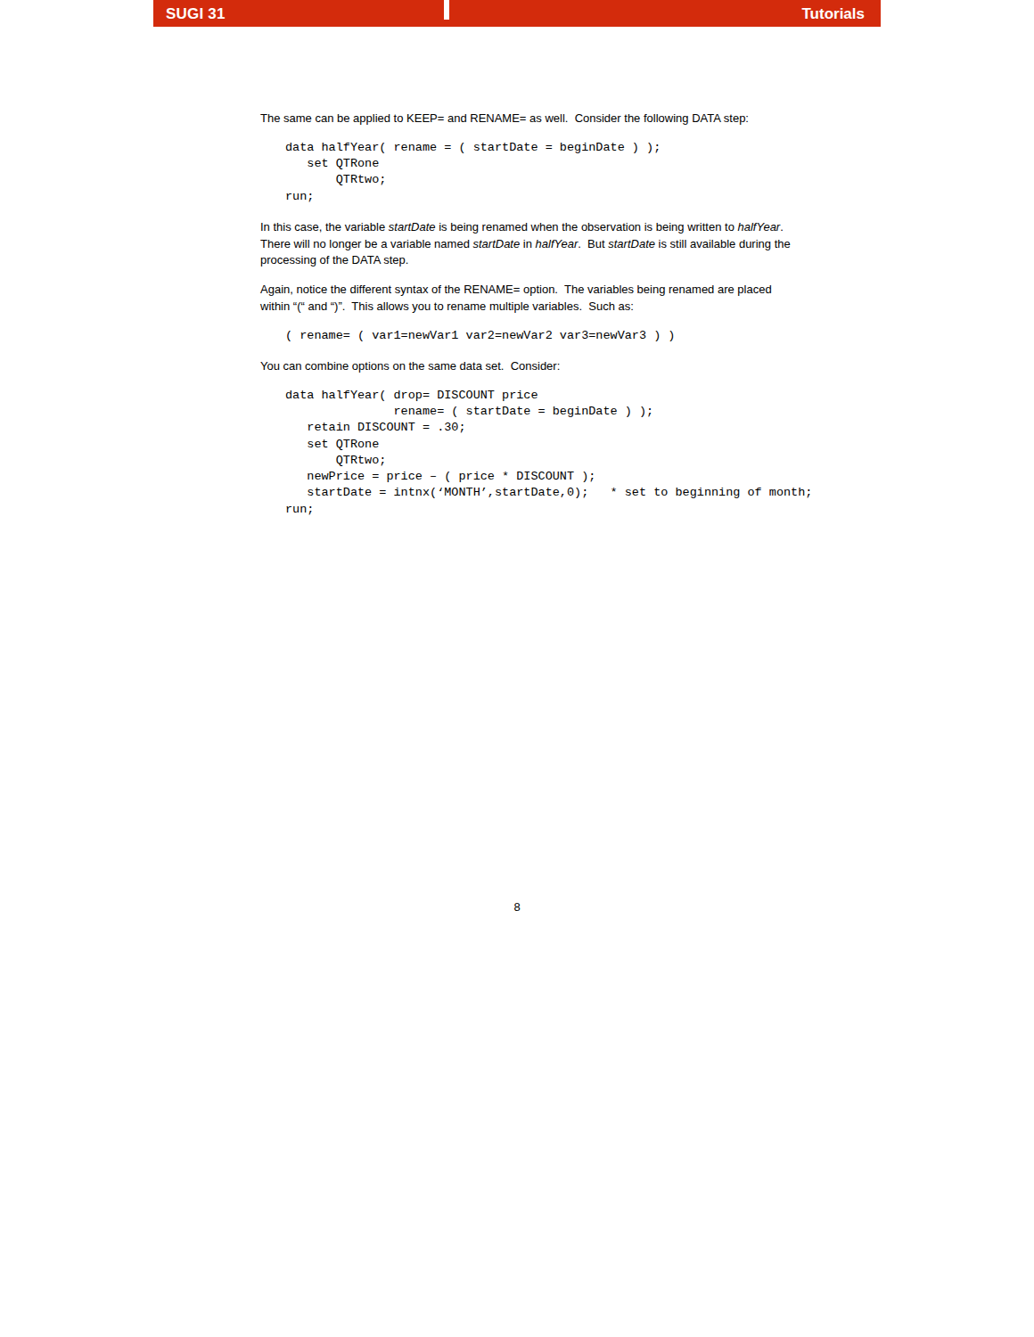SUGI 31
Tutorials
The same can be applied to KEEP= and RENAME= as well. Consider the following DATA step:
data halfYear( rename = ( startDate = beginDate ) ); set QTRone QTRtwo; run;
In this case, the variable startDate is being renamed when the observation is being written to halfYear. There will no longer be a variable named startDate in halfYear. But startDate is still available during the processing of the DATA step.
Again, notice the different syntax of the RENAME= option. The variables being renamed are placed within “(“ and “)”. This allows you to rename multiple variables. Such as:
( rename= ( var1=newVar1 var2=newVar2 var3=newVar3 ) )
You can combine options on the same data set. Consider:
data halfYear( drop= DISCOUNT price rename= ( startDate = beginDate ) ); retain DISCOUNT = .30; set QTRone QTRtwo; newPrice = price – ( price * DISCOUNT ); startDate = intnx(‘MONTH’,startDate,0); * set to beginning of month; run;
8